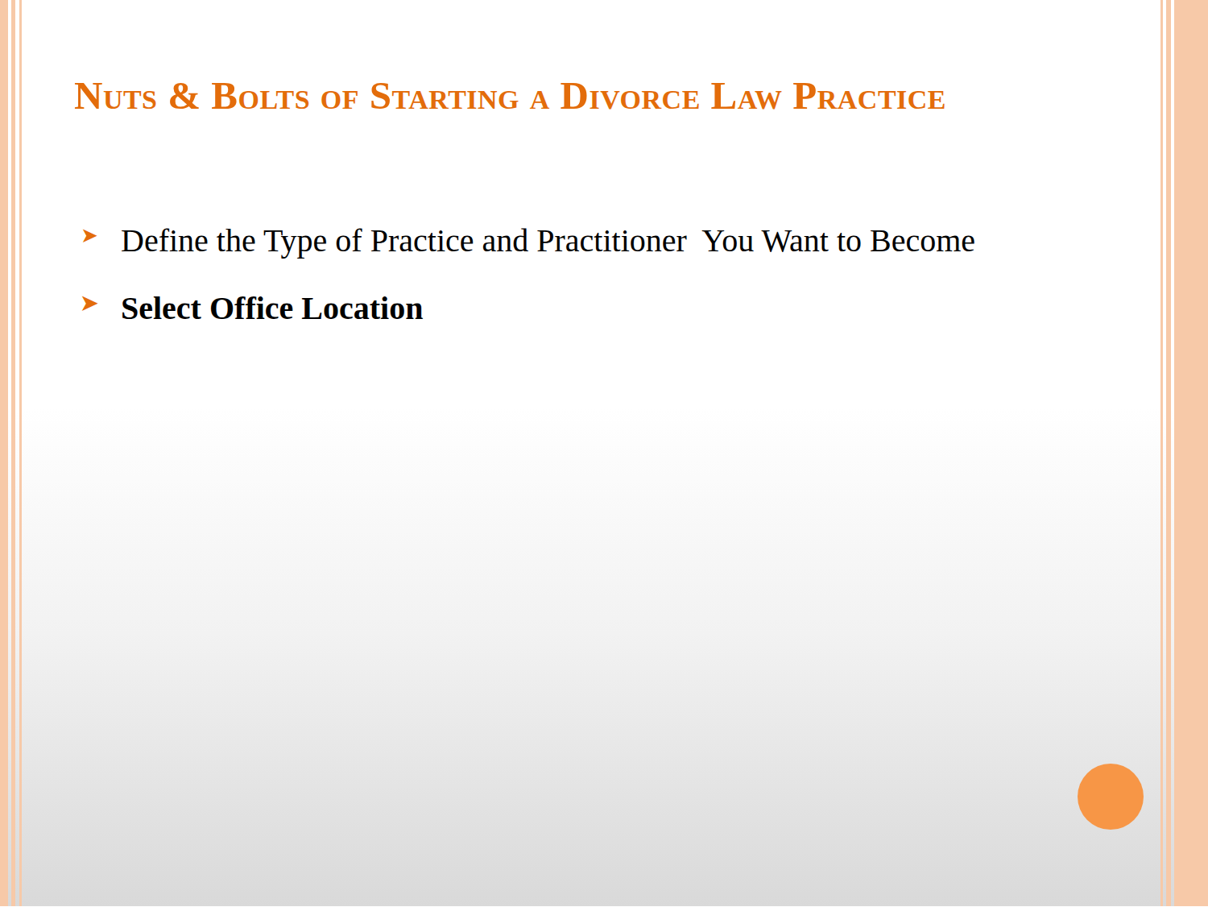Nuts & Bolts of Starting a Divorce Law Practice
Define the Type of Practice and Practitioner You Want to Become
Select Office Location